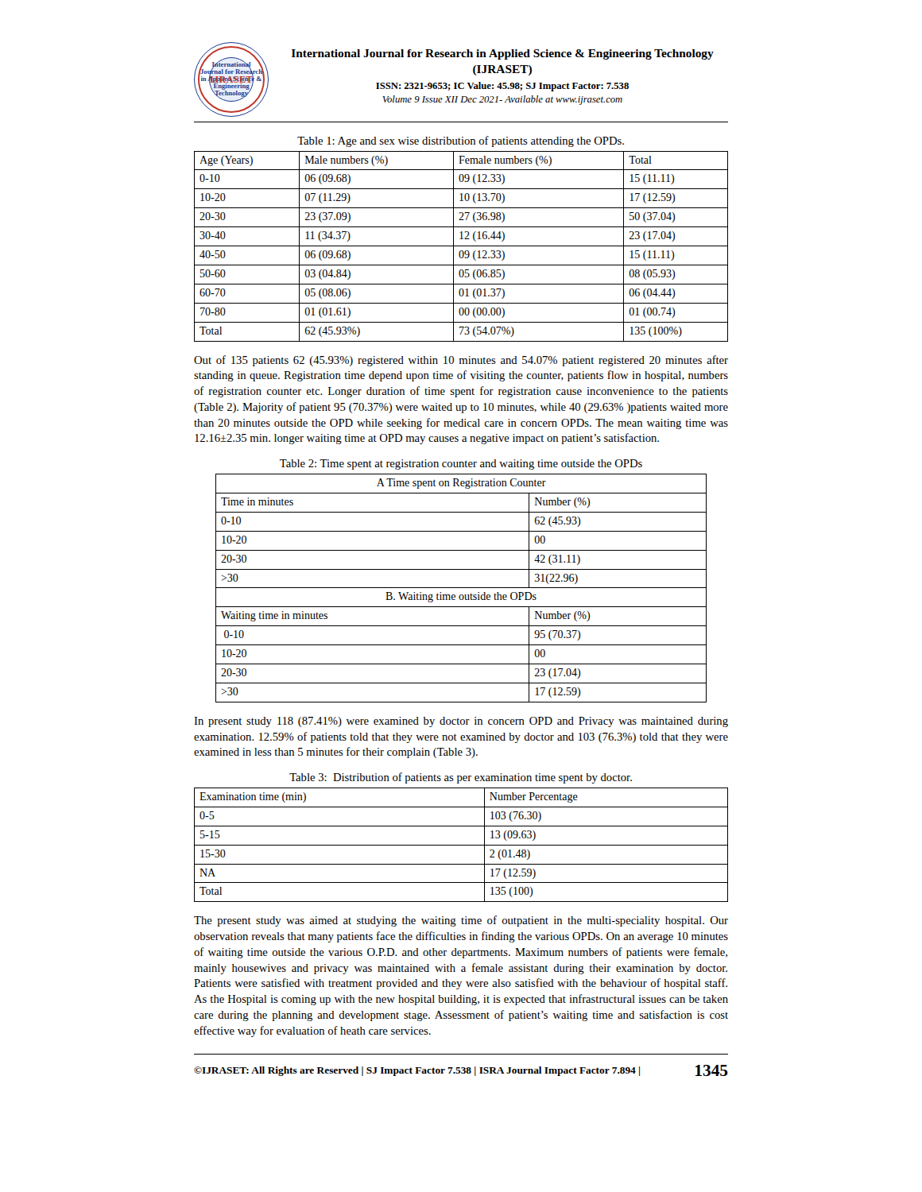International Journal for Research in Applied Science & Engineering Technology
IJRASET
International Journal for Research in Applied Science & Engineering Technology (IJRASET)
ISSN: 2321-9653; IC Value: 45.98; SJ Impact Factor: 7.538
Volume 9 Issue XII Dec 2021- Available at www.ijraset.com
Table 1: Age and sex wise distribution of patients attending the OPDs.
| Age (Years) | Male numbers (%) | Female numbers (%) | Total |
| 0-10 | 06 (09.68) | 09 (12.33) | 15 (11.11) |
| 10-20 | 07 (11.29) | 10 (13.70) | 17 (12.59) |
| 20-30 | 23 (37.09) | 27 (36.98) | 50 (37.04) |
| 30-40 | 11 (34.37) | 12 (16.44) | 23 (17.04) |
| 40-50 | 06 (09.68) | 09 (12.33) | 15 (11.11) |
| 50-60 | 03 (04.84) | 05 (06.85) | 08 (05.93) |
| 60-70 | 05 (08.06) | 01 (01.37) | 06 (04.44) |
| 70-80 | 01 (01.61) | 00 (00.00) | 01 (00.74) |
| Total | 62 (45.93%) | 73 (54.07%) | 135 (100%) |
Out of 135 patients 62 (45.93%) registered within 10 minutes and 54.07% patient registered 20 minutes after standing in queue. Registration time depend upon time of visiting the counter, patients flow in hospital, numbers of registration counter etc. Longer duration of time spent for registration cause inconvenience to the patients (Table 2). Majority of patient 95 (70.37%) were waited up to 10 minutes, while 40 (29.63% )patients waited more than 20 minutes outside the OPD while seeking for medical care in concern OPDs. The mean waiting time was 12.16±2.35 min. longer waiting time at OPD may causes a negative impact on patient’s satisfaction.
Table 2: Time spent at registration counter and waiting time outside the OPDs
| A Time spent on Registration Counter |
| Time in minutes | Number (%) |
| 0-10 | 62 (45.93) |
| 10-20 | 00 |
| 20-30 | 42 (31.11) |
| >30 | 31(22.96) |
| B. Waiting time outside the OPDs |
| Waiting time in minutes | Number (%) |
| 0-10 | 95 (70.37) |
| 10-20 | 00 |
| 20-30 | 23 (17.04) |
| >30 | 17 (12.59) |
In present study 118 (87.41%) were examined by doctor in concern OPD and Privacy was maintained during examination. 12.59% of patients told that they were not examined by doctor and 103 (76.3%) told that they were examined in less than 5 minutes for their complain (Table 3).
Table 3: Distribution of patients as per examination time spent by doctor.
| Examination time (min) | Number Percentage |
| 0-5 | 103 (76.30) |
| 5-15 | 13 (09.63) |
| 15-30 | 2 (01.48) |
| NA | 17 (12.59) |
| Total | 135 (100) |
The present study was aimed at studying the waiting time of outpatient in the multi-speciality hospital. Our observation reveals that many patients face the difficulties in finding the various OPDs. On an average 10 minutes of waiting time outside the various O.P.D. and other departments. Maximum numbers of patients were female, mainly housewives and privacy was maintained with a female assistant during their examination by doctor. Patients were satisfied with treatment provided and they were also satisfied with the behaviour of hospital staff. As the Hospital is coming up with the new hospital building, it is expected that infrastructural issues can be taken care during the planning and development stage. Assessment of patient’s waiting time and satisfaction is cost effective way for evaluation of heath care services.
©IJRASET: All Rights are Reserved | SJ Impact Factor 7.538 | ISRA Journal Impact Factor 7.894 |
1345